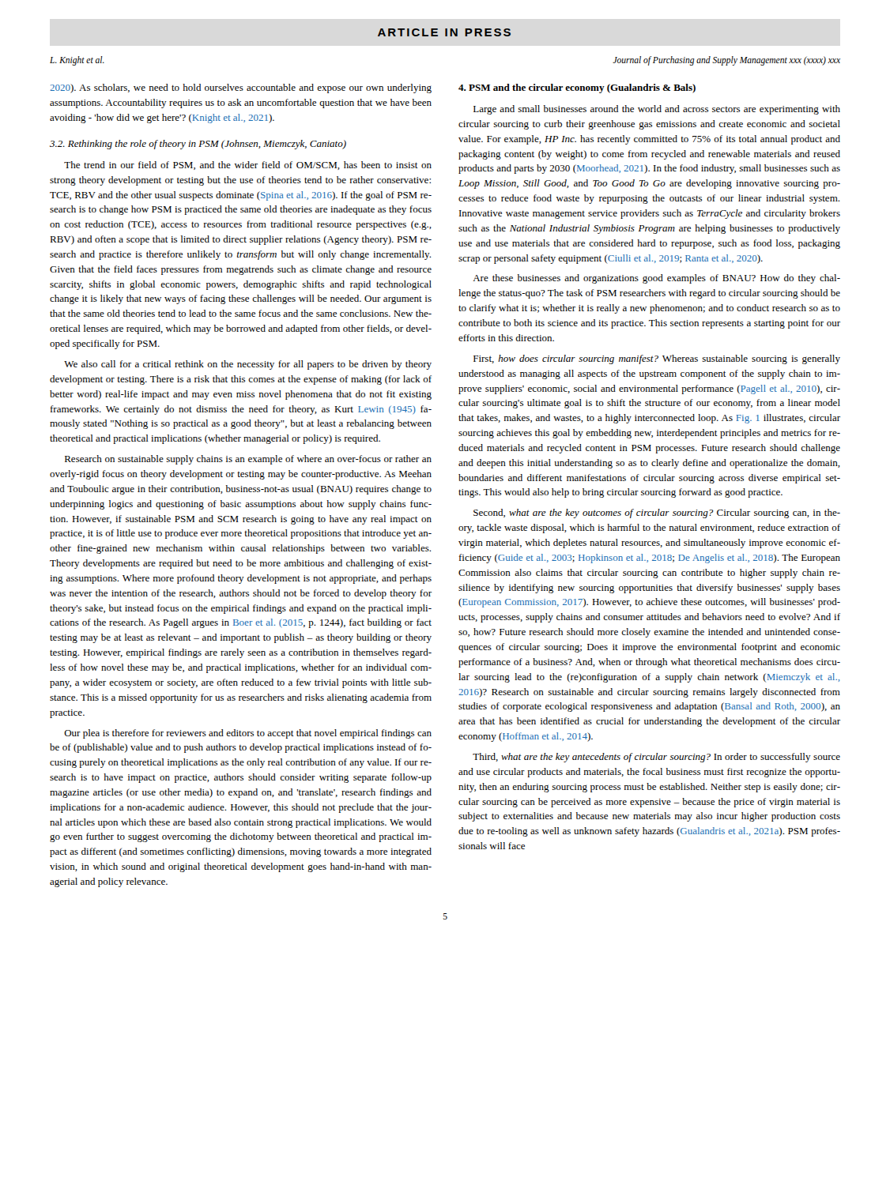ARTICLE IN PRESS
L. Knight et al. Journal of Purchasing and Supply Management xxx (xxxx) xxx
2020). As scholars, we need to hold ourselves accountable and expose our own underlying assumptions. Accountability requires us to ask an uncomfortable question that we have been avoiding - 'how did we get here'? (Knight et al., 2021).
3.2. Rethinking the role of theory in PSM (Johnsen, Miemczyk, Caniato)
The trend in our field of PSM, and the wider field of OM/SCM, has been to insist on strong theory development or testing but the use of theories tend to be rather conservative: TCE, RBV and the other usual suspects dominate (Spina et al., 2016). If the goal of PSM research is to change how PSM is practiced the same old theories are inadequate as they focus on cost reduction (TCE), access to resources from traditional resource perspectives (e.g., RBV) and often a scope that is limited to direct supplier relations (Agency theory). PSM research and practice is therefore unlikely to transform but will only change incrementally. Given that the field faces pressures from megatrends such as climate change and resource scarcity, shifts in global economic powers, demographic shifts and rapid technological change it is likely that new ways of facing these challenges will be needed. Our argument is that the same old theories tend to lead to the same focus and the same conclusions. New theoretical lenses are required, which may be borrowed and adapted from other fields, or developed specifically for PSM.
We also call for a critical rethink on the necessity for all papers to be driven by theory development or testing. There is a risk that this comes at the expense of making (for lack of better word) real-life impact and may even miss novel phenomena that do not fit existing frameworks. We certainly do not dismiss the need for theory, as Kurt Lewin (1945) famously stated "Nothing is so practical as a good theory", but at least a rebalancing between theoretical and practical implications (whether managerial or policy) is required.
Research on sustainable supply chains is an example of where an over-focus or rather an overly-rigid focus on theory development or testing may be counter-productive. As Meehan and Touboulic argue in their contribution, business-not-as usual (BNAU) requires change to underpinning logics and questioning of basic assumptions about how supply chains function. However, if sustainable PSM and SCM research is going to have any real impact on practice, it is of little use to produce ever more theoretical propositions that introduce yet another fine-grained new mechanism within causal relationships between two variables. Theory developments are required but need to be more ambitious and challenging of existing assumptions. Where more profound theory development is not appropriate, and perhaps was never the intention of the research, authors should not be forced to develop theory for theory's sake, but instead focus on the empirical findings and expand on the practical implications of the research. As Pagell argues in Boer et al. (2015, p. 1244), fact building or fact testing may be at least as relevant – and important to publish – as theory building or theory testing. However, empirical findings are rarely seen as a contribution in themselves regardless of how novel these may be, and practical implications, whether for an individual company, a wider ecosystem or society, are often reduced to a few trivial points with little substance. This is a missed opportunity for us as researchers and risks alienating academia from practice.
Our plea is therefore for reviewers and editors to accept that novel empirical findings can be of (publishable) value and to push authors to develop practical implications instead of focusing purely on theoretical implications as the only real contribution of any value. If our research is to have impact on practice, authors should consider writing separate follow-up magazine articles (or use other media) to expand on, and 'translate', research findings and implications for a non-academic audience. However, this should not preclude that the journal articles upon which these are based also contain strong practical implications. We would go even further to suggest overcoming the dichotomy between theoretical and practical impact as different (and sometimes conflicting) dimensions, moving towards a more integrated vision, in which sound and original theoretical development goes hand-in-hand with managerial and policy relevance.
4. PSM and the circular economy (Gualandris & Bals)
Large and small businesses around the world and across sectors are experimenting with circular sourcing to curb their greenhouse gas emissions and create economic and societal value. For example, HP Inc. has recently committed to 75% of its total annual product and packaging content (by weight) to come from recycled and renewable materials and reused products and parts by 2030 (Moorhead, 2021). In the food industry, small businesses such as Loop Mission, Still Good, and Too Good To Go are developing innovative sourcing processes to reduce food waste by repurposing the outcasts of our linear industrial system. Innovative waste management service providers such as TerraCycle and circularity brokers such as the National Industrial Symbiosis Program are helping businesses to productively use and use materials that are considered hard to repurpose, such as food loss, packaging scrap or personal safety equipment (Ciulli et al., 2019; Ranta et al., 2020).
Are these businesses and organizations good examples of BNAU? How do they challenge the status-quo? The task of PSM researchers with regard to circular sourcing should be to clarify what it is; whether it is really a new phenomenon; and to conduct research so as to contribute to both its science and its practice. This section represents a starting point for our efforts in this direction.
First, how does circular sourcing manifest? Whereas sustainable sourcing is generally understood as managing all aspects of the upstream component of the supply chain to improve suppliers' economic, social and environmental performance (Pagell et al., 2010), circular sourcing's ultimate goal is to shift the structure of our economy, from a linear model that takes, makes, and wastes, to a highly interconnected loop. As Fig. 1 illustrates, circular sourcing achieves this goal by embedding new, interdependent principles and metrics for reduced materials and recycled content in PSM processes. Future research should challenge and deepen this initial understanding so as to clearly define and operationalize the domain, boundaries and different manifestations of circular sourcing across diverse empirical settings. This would also help to bring circular sourcing forward as good practice.
Second, what are the key outcomes of circular sourcing? Circular sourcing can, in theory, tackle waste disposal, which is harmful to the natural environment, reduce extraction of virgin material, which depletes natural resources, and simultaneously improve economic efficiency (Guide et al., 2003; Hopkinson et al., 2018; De Angelis et al., 2018). The European Commission also claims that circular sourcing can contribute to higher supply chain resilience by identifying new sourcing opportunities that diversify businesses' supply bases (European Commission, 2017). However, to achieve these outcomes, will businesses' products, processes, supply chains and consumer attitudes and behaviors need to evolve? And if so, how? Future research should more closely examine the intended and unintended consequences of circular sourcing; Does it improve the environmental footprint and economic performance of a business? And, when or through what theoretical mechanisms does circular sourcing lead to the (re)configuration of a supply chain network (Miemczyk et al., 2016)? Research on sustainable and circular sourcing remains largely disconnected from studies of corporate ecological responsiveness and adaptation (Bansal and Roth, 2000), an area that has been identified as crucial for understanding the development of the circular economy (Hoffman et al., 2014).
Third, what are the key antecedents of circular sourcing? In order to successfully source and use circular products and materials, the focal business must first recognize the opportunity, then an enduring sourcing process must be established. Neither step is easily done; circular sourcing can be perceived as more expensive – because the price of virgin material is subject to externalities and because new materials may also incur higher production costs due to re-tooling as well as unknown safety hazards (Gualandris et al., 2021a). PSM professionals will face
5